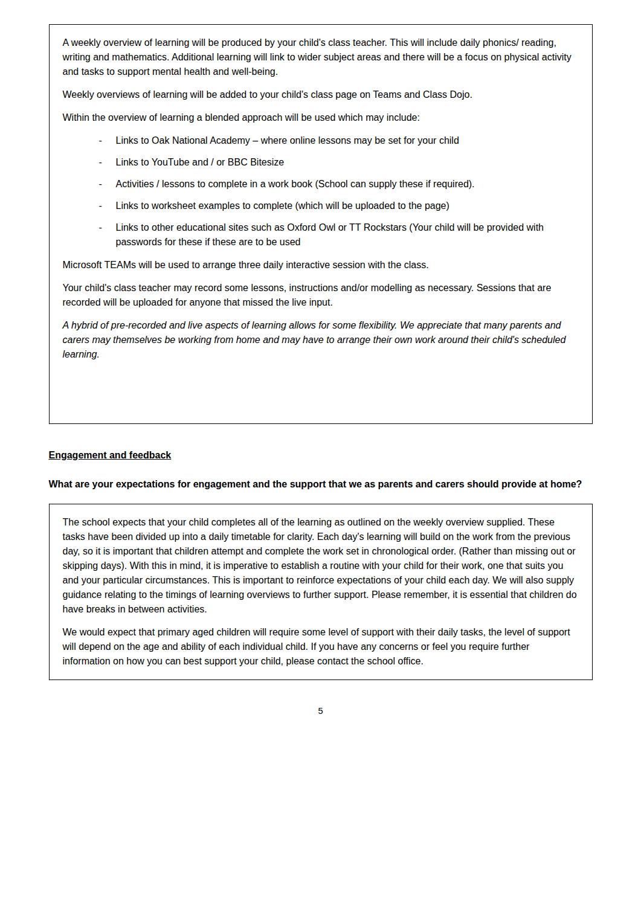A weekly overview of learning will be produced by your child's class teacher. This will include daily phonics/ reading, writing and mathematics. Additional learning will link to wider subject areas and there will be a focus on physical activity and tasks to support mental health and well-being.
Weekly overviews of learning will be added to your child's class page on Teams and Class Dojo.
Within the overview of learning a blended approach will be used which may include:
Links to Oak National Academy – where online lessons may be set for your child
Links to YouTube and / or BBC Bitesize
Activities / lessons to complete in a work book (School can supply these if required).
Links to worksheet examples to complete (which will be uploaded to the page)
Links to other educational sites such as Oxford Owl or TT Rockstars (Your child will be provided with passwords for these if these are to be used
Microsoft TEAMs will be used to arrange three daily interactive session with the class.
Your child's class teacher may record some lessons, instructions and/or modelling as necessary. Sessions that are recorded will be uploaded for anyone that missed the live input.
A hybrid of pre-recorded and live aspects of learning allows for some flexibility. We appreciate that many parents and carers may themselves be working from home and may have to arrange their own work around their child's scheduled learning.
Engagement and feedback
What are your expectations for engagement and the support that we as parents and carers should provide at home?
The school expects that your child completes all of the learning as outlined on the weekly overview supplied. These tasks have been divided up into a daily timetable for clarity. Each day's learning will build on the work from the previous day, so it is important that children attempt and complete the work set in chronological order. (Rather than missing out or skipping days). With this in mind, it is imperative to establish a routine with your child for their work, one that suits you and your particular circumstances. This is important to reinforce expectations of your child each day. We will also supply guidance relating to the timings of learning overviews to further support. Please remember, it is essential that children do have breaks in between activities.
We would expect that primary aged children will require some level of support with their daily tasks, the level of support will depend on the age and ability of each individual child. If you have any concerns or feel you require further information on how you can best support your child, please contact the school office.
5